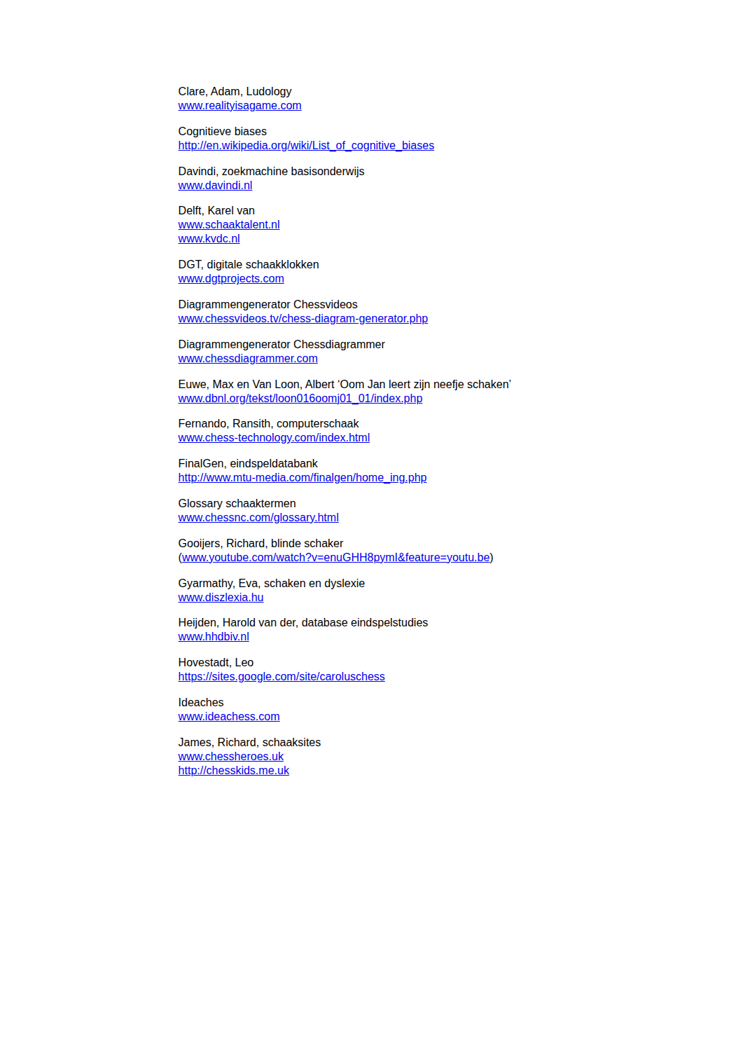Clare, Adam, Ludology
www.realityisagame.com
Cognitieve biases
http://en.wikipedia.org/wiki/List_of_cognitive_biases
Davindi, zoekmachine basisonderwijs
www.davindi.nl
Delft, Karel van
www.schaaktalent.nl
www.kvdc.nl
DGT, digitale schaakklokken
www.dgtprojects.com
Diagrammengenerator Chessvideos
www.chessvideos.tv/chess-diagram-generator.php
Diagrammengenerator Chessdiagrammer
www.chessdiagrammer.com
Euwe, Max en Van Loon, Albert ‘Oom Jan leert zijn neefje schaken’
www.dbnl.org/tekst/loon016oomj01_01/index.php
Fernando, Ransith, computerschaak
www.chess-technology.com/index.html
FinalGen, eindspeldatabank
http://www.mtu-media.com/finalgen/home_ing.php
Glossary schaaktermen
www.chessnc.com/glossary.html
Gooijers, Richard, blinde schaker
(www.youtube.com/watch?v=enuGHH8pymI&feature=youtu.be)
Gyarmathy, Eva, schaken en dyslexie
www.diszlexia.hu
Heijden, Harold van der, database eindspelstudies
www.hhdbiv.nl
Hovestadt, Leo
https://sites.google.com/site/caroluschess
Ideaches
www.ideachess.com
James, Richard, schaaksites
www.chessheroes.uk
http://chesskids.me.uk